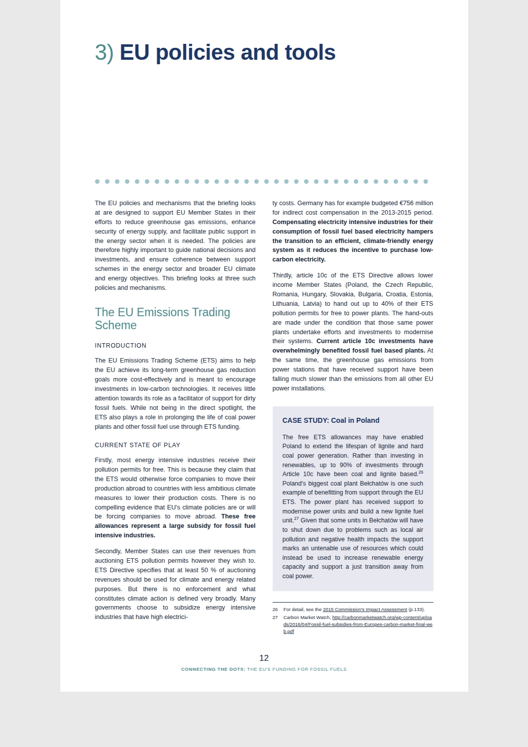3) EU policies and tools
The EU policies and mechanisms that the briefing looks at are designed to support EU Member States in their efforts to reduce greenhouse gas emissions, enhance security of energy supply, and facilitate public support in the energy sector when it is needed. The policies are therefore highly important to guide national decisions and investments, and ensure coherence between support schemes in the energy sector and broader EU climate and energy objectives. This briefing looks at three such policies and mechanisms.
The EU Emissions Trading Scheme
Introduction
The EU Emissions Trading Scheme (ETS) aims to help the EU achieve its long-term greenhouse gas reduction goals more cost-effectively and is meant to encourage investments in low-carbon technologies. It receives little attention towards its role as a facilitator of support for dirty fossil fuels. While not being in the direct spotlight, the ETS also plays a role in prolonging the life of coal power plants and other fossil fuel use through ETS funding.
Current state of play
Firstly, most energy intensive industries receive their pollution permits for free. This is because they claim that the ETS would otherwise force companies to move their production abroad to countries with less ambitious climate measures to lower their production costs. There is no compelling evidence that EU's climate policies are or will be forcing companies to move abroad. These free allowances represent a large subsidy for fossil fuel intensive industries.
Secondly, Member States can use their revenues from auctioning ETS pollution permits however they wish to. ETS Directive specifies that at least 50 % of auctioning revenues should be used for climate and energy related purposes. But there is no enforcement and what constitutes climate action is defined very broadly. Many governments choose to subsidize energy intensive industries that have high electrici-
ty costs. Germany has for example budgeted €756 million for indirect cost compensation in the 2013-2015 period. Compensating electricity intensive industries for their consumption of fossil fuel based electricity hampers the transition to an efficient, climate-friendly energy system as it reduces the incentive to purchase low-carbon electricity.
Thirdly, article 10c of the ETS Directive allows lower income Member States (Poland, the Czech Republic, Romania, Hungary, Slovakia, Bulgaria, Croatia, Estonia, Lithuania, Latvia) to hand out up to 40% of their ETS pollution permits for free to power plants. The hand-outs are made under the condition that those same power plants undertake efforts and investments to modernise their systems. Current article 10c investments have overwhelmingly benefited fossil fuel based plants. At the same time, the greenhouse gas emissions from power stations that have received support have been falling much slower than the emissions from all other EU power installations.
CASE STUDY: Coal in Poland
The free ETS allowances may have enabled Poland to extend the lifespan of lignite and hard coal power generation. Rather than investing in renewables, up to 90% of investments through Article 10c have been coal and lignite based.26 Poland's biggest coal plant Bełchatów is one such example of benefitting from support through the EU ETS. The power plant has received support to modernise power units and build a new lignite fuel unit.27 Given that some units in Bełchatów will have to shut down due to problems such as local air pollution and negative health impacts the support marks an untenable use of resources which could instead be used to increase renewable energy capacity and support a just transition away from coal power.
26
For detail, see the 2015 Commission's Impact Assessment (p.133).
27
Carbon Market Watch, http://carbonmarketwatch.org/wp-content/uploads/2016/04/Fossil-fuel-subsidies-from-Europes-carbon-market-final-web.pdf
12
CONNECTING THE DOTS: THE EU'S FUNDING FOR FOSSIL FUELS